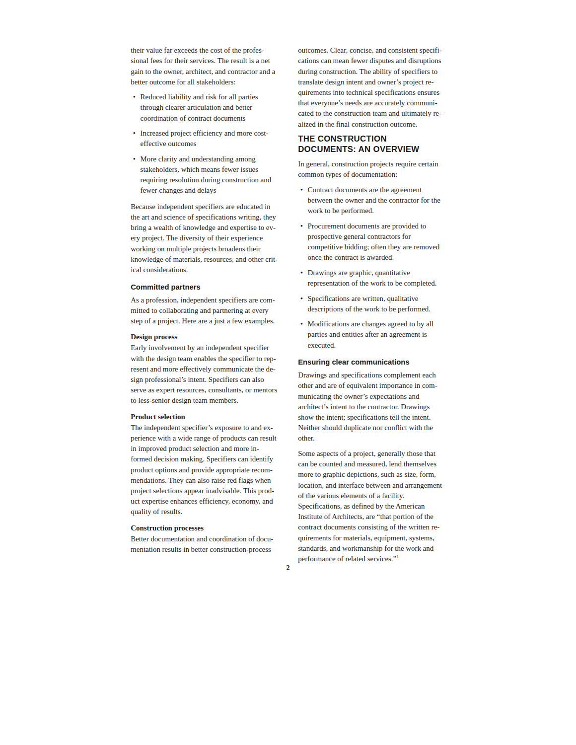their value far exceeds the cost of the professional fees for their services. The result is a net gain to the owner, architect, and contractor and a better outcome for all stakeholders:
Reduced liability and risk for all parties through clearer articulation and better coordination of contract documents
Increased project efficiency and more cost-effective outcomes
More clarity and understanding among stakeholders, which means fewer issues requiring resolution during construction and fewer changes and delays
Because independent specifiers are educated in the art and science of specifications writing, they bring a wealth of knowledge and expertise to every project. The diversity of their experience working on multiple projects broadens their knowledge of materials, resources, and other critical considerations.
Committed partners
As a profession, independent specifiers are committed to collaborating and partnering at every step of a project. Here are a just a few examples.
Design process
Early involvement by an independent specifier with the design team enables the specifier to represent and more effectively communicate the design professional’s intent. Specifiers can also serve as expert resources, consultants, or mentors to less-senior design team members.
Product selection
The independent specifier’s exposure to and experience with a wide range of products can result in improved product selection and more informed decision making. Specifiers can identify product options and provide appropriate recommendations. They can also raise red flags when project selections appear inadvisable. This product expertise enhances efficiency, economy, and quality of results.
Construction processes
Better documentation and coordination of documentation results in better construction-process outcomes. Clear, concise, and consistent specifications can mean fewer disputes and disruptions during construction. The ability of specifiers to translate design intent and owner’s project requirements into technical specifications ensures that everyone’s needs are accurately communicated to the construction team and ultimately realized in the final construction outcome.
The Construction
Documents: An Overview
In general, construction projects require certain common types of documentation:
Contract documents are the agreement between the owner and the contractor for the work to be performed.
Procurement documents are provided to prospective general contractors for competitive bidding; often they are removed once the contract is awarded.
Drawings are graphic, quantitative representation of the work to be completed.
Specifications are written, qualitative descriptions of the work to be performed.
Modifications are changes agreed to by all parties and entities after an agreement is executed.
Ensuring clear communications
Drawings and specifications complement each other and are of equivalent importance in communicating the owner’s expectations and architect’s intent to the contractor. Drawings show the intent; specifications tell the intent. Neither should duplicate nor conflict with the other.
Some aspects of a project, generally those that can be counted and measured, lend themselves more to graphic depictions, such as size, form, location, and interface between and arrangement of the various elements of a facility. Specifications, as defined by the American Institute of Architects, are “that portion of the contract documents consisting of the written requirements for materials, equipment, systems, standards, and workmanship for the work and performance of related services.”1
2